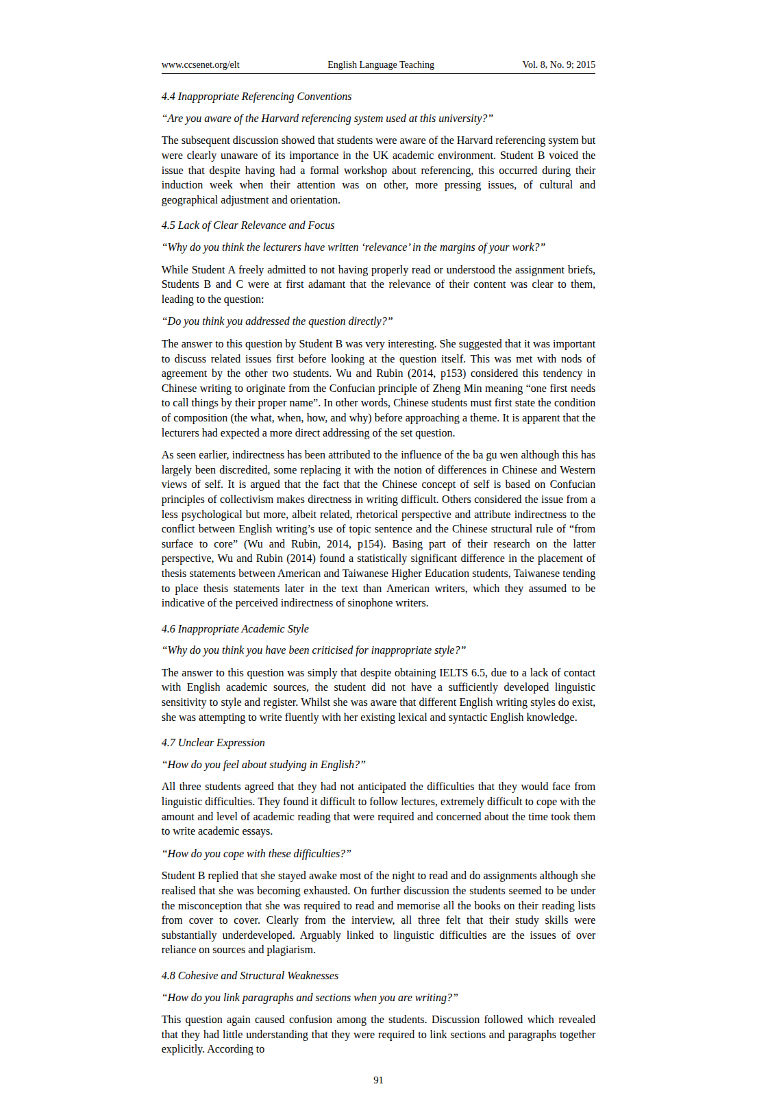www.ccsenet.org/elt English Language Teaching Vol. 8, No. 9; 2015
4.4 Inappropriate Referencing Conventions
“Are you aware of the Harvard referencing system used at this university?”
The subsequent discussion showed that students were aware of the Harvard referencing system but were clearly unaware of its importance in the UK academic environment. Student B voiced the issue that despite having had a formal workshop about referencing, this occurred during their induction week when their attention was on other, more pressing issues, of cultural and geographical adjustment and orientation.
4.5 Lack of Clear Relevance and Focus
“Why do you think the lecturers have written ‘relevance’ in the margins of your work?”
While Student A freely admitted to not having properly read or understood the assignment briefs, Students B and C were at first adamant that the relevance of their content was clear to them, leading to the question:
“Do you think you addressed the question directly?”
The answer to this question by Student B was very interesting. She suggested that it was important to discuss related issues first before looking at the question itself. This was met with nods of agreement by the other two students. Wu and Rubin (2014, p153) considered this tendency in Chinese writing to originate from the Confucian principle of Zheng Min meaning “one first needs to call things by their proper name”. In other words, Chinese students must first state the condition of composition (the what, when, how, and why) before approaching a theme. It is apparent that the lecturers had expected a more direct addressing of the set question.
As seen earlier, indirectness has been attributed to the influence of the ba gu wen although this has largely been discredited, some replacing it with the notion of differences in Chinese and Western views of self. It is argued that the fact that the Chinese concept of self is based on Confucian principles of collectivism makes directness in writing difficult. Others considered the issue from a less psychological but more, albeit related, rhetorical perspective and attribute indirectness to the conflict between English writing’s use of topic sentence and the Chinese structural rule of “from surface to core” (Wu and Rubin, 2014, p154). Basing part of their research on the latter perspective, Wu and Rubin (2014) found a statistically significant difference in the placement of thesis statements between American and Taiwanese Higher Education students, Taiwanese tending to place thesis statements later in the text than American writers, which they assumed to be indicative of the perceived indirectness of sinophone writers.
4.6 Inappropriate Academic Style
“Why do you think you have been criticised for inappropriate style?”
The answer to this question was simply that despite obtaining IELTS 6.5, due to a lack of contact with English academic sources, the student did not have a sufficiently developed linguistic sensitivity to style and register. Whilst she was aware that different English writing styles do exist, she was attempting to write fluently with her existing lexical and syntactic English knowledge.
4.7 Unclear Expression
“How do you feel about studying in English?”
All three students agreed that they had not anticipated the difficulties that they would face from linguistic difficulties. They found it difficult to follow lectures, extremely difficult to cope with the amount and level of academic reading that were required and concerned about the time took them to write academic essays.
“How do you cope with these difficulties?”
Student B replied that she stayed awake most of the night to read and do assignments although she realised that she was becoming exhausted. On further discussion the students seemed to be under the misconception that she was required to read and memorise all the books on their reading lists from cover to cover. Clearly from the interview, all three felt that their study skills were substantially underdeveloped. Arguably linked to linguistic difficulties are the issues of over reliance on sources and plagiarism.
4.8 Cohesive and Structural Weaknesses
“How do you link paragraphs and sections when you are writing?”
This question again caused confusion among the students. Discussion followed which revealed that they had little understanding that they were required to link sections and paragraphs together explicitly. According to
91